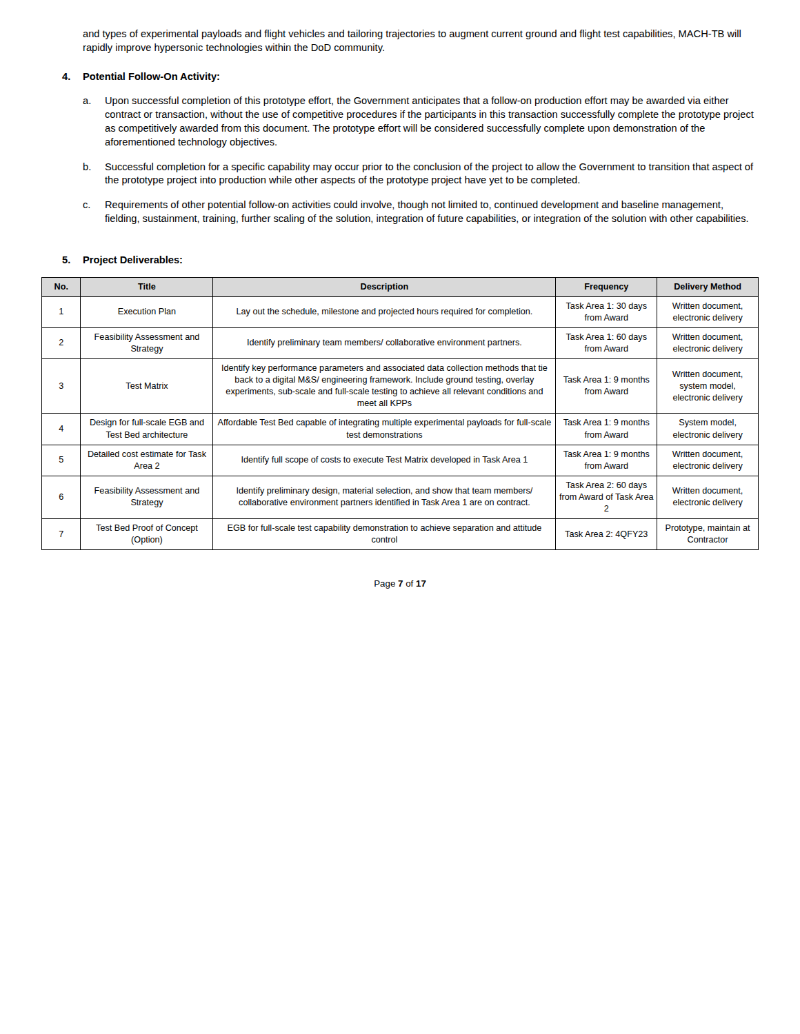and types of experimental payloads and flight vehicles and tailoring trajectories to augment current ground and flight test capabilities, MACH-TB will rapidly improve hypersonic technologies within the DoD community.
4. Potential Follow-On Activity:
a. Upon successful completion of this prototype effort, the Government anticipates that a follow-on production effort may be awarded via either contract or transaction, without the use of competitive procedures if the participants in this transaction successfully complete the prototype project as competitively awarded from this document. The prototype effort will be considered successfully complete upon demonstration of the aforementioned technology objectives.
b. Successful completion for a specific capability may occur prior to the conclusion of the project to allow the Government to transition that aspect of the prototype project into production while other aspects of the prototype project have yet to be completed.
c. Requirements of other potential follow-on activities could involve, though not limited to, continued development and baseline management, fielding, sustainment, training, further scaling of the solution, integration of future capabilities, or integration of the solution with other capabilities.
5. Project Deliverables:
| No. | Title | Description | Frequency | Delivery Method |
| --- | --- | --- | --- | --- |
| 1 | Execution Plan | Lay out the schedule, milestone and projected hours required for completion. | Task Area 1: 30 days from Award | Written document, electronic delivery |
| 2 | Feasibility Assessment and Strategy | Identify preliminary team members/ collaborative environment partners. | Task Area 1: 60 days from Award | Written document, electronic delivery |
| 3 | Test Matrix | Identify key performance parameters and associated data collection methods that tie back to a digital M&S/ engineering framework. Include ground testing, overlay experiments, sub-scale and full-scale testing to achieve all relevant conditions and meet all KPPs | Task Area 1: 9 months from Award | Written document, system model, electronic delivery |
| 4 | Design for full-scale EGB and Test Bed architecture | Affordable Test Bed capable of integrating multiple experimental payloads for full-scale test demonstrations | Task Area 1: 9 months from Award | System model, electronic delivery |
| 5 | Detailed cost estimate for Task Area 2 | Identify full scope of costs to execute Test Matrix developed in Task Area 1 | Task Area 1: 9 months from Award | Written document, electronic delivery |
| 6 | Feasibility Assessment and Strategy | Identify preliminary design, material selection, and show that team members/ collaborative environment partners identified in Task Area 1 are on contract. | Task Area 2: 60 days from Award of Task Area 2 | Written document, electronic delivery |
| 7 | Test Bed Proof of Concept (Option) | EGB for full-scale test capability demonstration to achieve separation and attitude control | Task Area 2: 4QFY23 | Prototype, maintain at Contractor |
Page 7 of 17